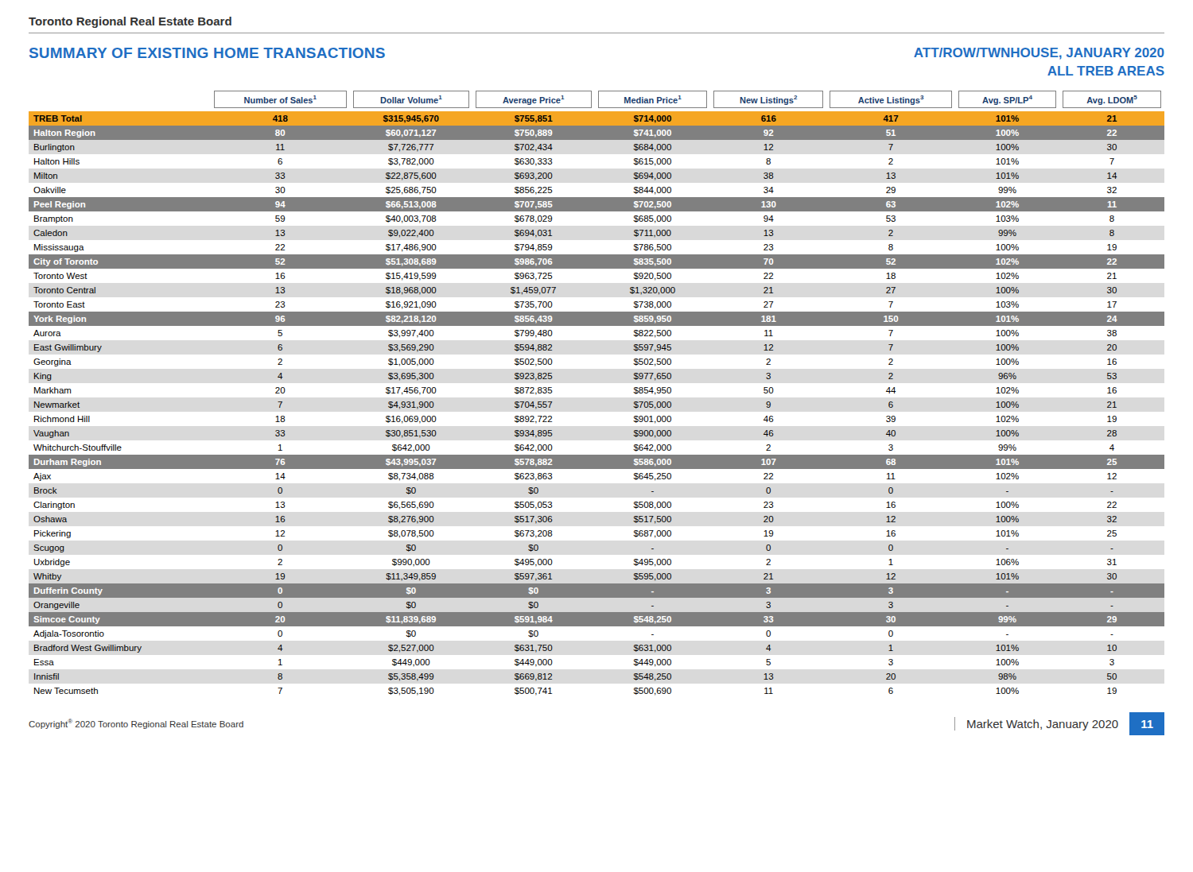Toronto Regional Real Estate Board
SUMMARY OF EXISTING HOME TRANSACTIONS
ATT/ROW/TWNHOUSE, JANUARY 2020
ALL TREB AREAS
| | Number of Sales 1 | Dollar Volume 1 | Average Price 1 | Median Price 1 | New Listings 2 | Active Listings 3 | Avg. SP/LP 4 | Avg. LDOM 5 |
| --- | --- | --- | --- | --- | --- | --- | --- | --- |
| TREB Total | 418 | $315,945,670 | $755,851 | $714,000 | 616 | 417 | 101% | 21 |
| Halton Region | 80 | $60,071,127 | $750,889 | $741,000 | 92 | 51 | 100% | 22 |
| Burlington | 11 | $7,726,777 | $702,434 | $684,000 | 12 | 7 | 100% | 30 |
| Halton Hills | 6 | $3,782,000 | $630,333 | $615,000 | 8 | 2 | 101% | 7 |
| Milton | 33 | $22,875,600 | $693,200 | $694,000 | 38 | 13 | 101% | 14 |
| Oakville | 30 | $25,686,750 | $856,225 | $844,000 | 34 | 29 | 99% | 32 |
| Peel Region | 94 | $66,513,008 | $707,585 | $702,500 | 130 | 63 | 102% | 11 |
| Brampton | 59 | $40,003,708 | $678,029 | $685,000 | 94 | 53 | 103% | 8 |
| Caledon | 13 | $9,022,400 | $694,031 | $711,000 | 13 | 2 | 99% | 8 |
| Mississauga | 22 | $17,486,900 | $794,859 | $786,500 | 23 | 8 | 100% | 19 |
| City of Toronto | 52 | $51,308,689 | $986,706 | $835,500 | 70 | 52 | 102% | 22 |
| Toronto West | 16 | $15,419,599 | $963,725 | $920,500 | 22 | 18 | 102% | 21 |
| Toronto Central | 13 | $18,968,000 | $1,459,077 | $1,320,000 | 21 | 27 | 100% | 30 |
| Toronto East | 23 | $16,921,090 | $735,700 | $738,000 | 27 | 7 | 103% | 17 |
| York Region | 96 | $82,218,120 | $856,439 | $859,950 | 181 | 150 | 101% | 24 |
| Aurora | 5 | $3,997,400 | $799,480 | $822,500 | 11 | 7 | 100% | 38 |
| East Gwillimbury | 6 | $3,569,290 | $594,882 | $597,945 | 12 | 7 | 100% | 20 |
| Georgina | 2 | $1,005,000 | $502,500 | $502,500 | 2 | 2 | 100% | 16 |
| King | 4 | $3,695,300 | $923,825 | $977,650 | 3 | 2 | 96% | 53 |
| Markham | 20 | $17,456,700 | $872,835 | $854,950 | 50 | 44 | 102% | 16 |
| Newmarket | 7 | $4,931,900 | $704,557 | $705,000 | 9 | 6 | 100% | 21 |
| Richmond Hill | 18 | $16,069,000 | $892,722 | $901,000 | 46 | 39 | 102% | 19 |
| Vaughan | 33 | $30,851,530 | $934,895 | $900,000 | 46 | 40 | 100% | 28 |
| Whitchurch-Stouffville | 1 | $642,000 | $642,000 | $642,000 | 2 | 3 | 99% | 4 |
| Durham Region | 76 | $43,995,037 | $578,882 | $586,000 | 107 | 68 | 101% | 25 |
| Ajax | 14 | $8,734,088 | $623,863 | $645,250 | 22 | 11 | 102% | 12 |
| Brock | 0 | $0 | $0 | - | 0 | 0 | - | - |
| Clarington | 13 | $6,565,690 | $505,053 | $508,000 | 23 | 16 | 100% | 22 |
| Oshawa | 16 | $8,276,900 | $517,306 | $517,500 | 20 | 12 | 100% | 32 |
| Pickering | 12 | $8,078,500 | $673,208 | $687,000 | 19 | 16 | 101% | 25 |
| Scugog | 0 | $0 | $0 | - | 0 | 0 | - | - |
| Uxbridge | 2 | $990,000 | $495,000 | $495,000 | 2 | 1 | 106% | 31 |
| Whitby | 19 | $11,349,859 | $597,361 | $595,000 | 21 | 12 | 101% | 30 |
| Dufferin County | 0 | $0 | $0 | - | 3 | 3 | - | - |
| Orangeville | 0 | $0 | $0 | - | 3 | 3 | - | - |
| Simcoe County | 20 | $11,839,689 | $591,984 | $548,250 | 33 | 30 | 99% | 29 |
| Adjala-Tosorontio | 0 | $0 | $0 | - | 0 | 0 | - | - |
| Bradford West Gwillimbury | 4 | $2,527,000 | $631,750 | $631,000 | 4 | 1 | 101% | 10 |
| Essa | 1 | $449,000 | $449,000 | $449,000 | 5 | 3 | 100% | 3 |
| Innisfil | 8 | $5,358,499 | $669,812 | $548,250 | 13 | 20 | 98% | 50 |
| New Tecumseth | 7 | $3,505,190 | $500,741 | $500,690 | 11 | 6 | 100% | 19 |
Copyright® 2020 Toronto Regional Real Estate Board
Market Watch, January 2020
11